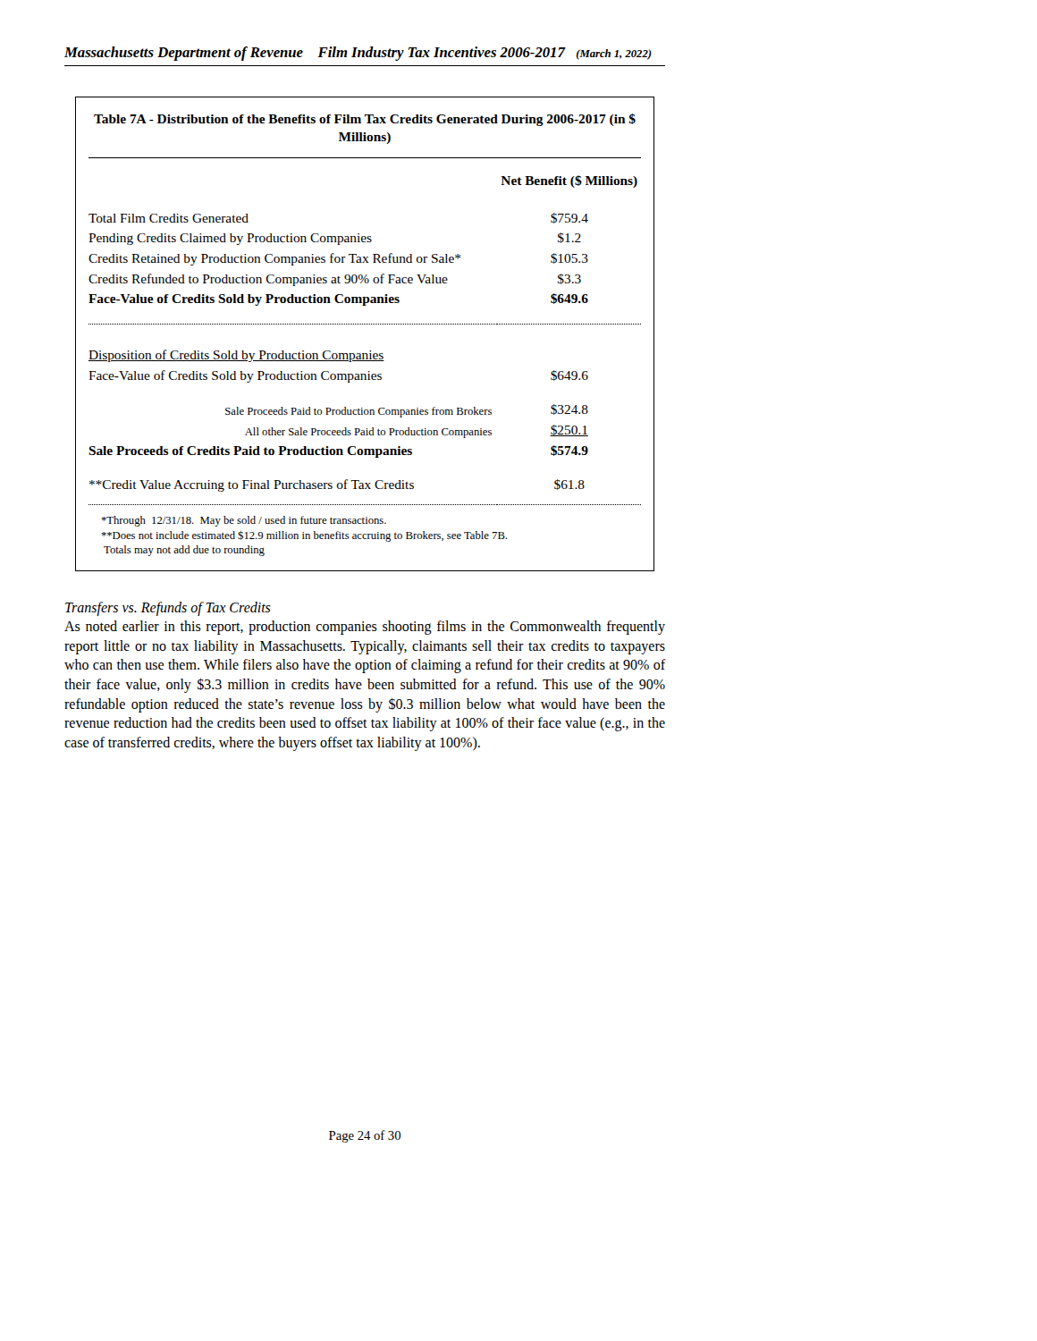Massachusetts Department of Revenue Film Industry Tax Incentives 2006-2017 (March 1, 2022)
Table 7A - Distribution of the Benefits of Film Tax Credits Generated During 2006-2017 (in $ Millions)
| | Net Benefit ($ Millions) |
| Total Film Credits Generated | $759.4 |
| Pending Credits Claimed by Production Companies | $1.2 |
| Credits Retained by Production Companies for Tax Refund or Sale* | $105.3 |
| Credits Refunded to Production Companies at 90% of Face Value | $3.3 |
| Face-Value of Credits Sold by Production Companies | $649.6 |
| Disposition of Credits Sold by Production Companies | |
| Face-Value of Credits Sold by Production Companies | $649.6 |
| Sale Proceeds Paid to Production Companies from Brokers | $324.8 |
| All other Sale Proceeds Paid to Production Companies | $250.1 |
| Sale Proceeds of Credits Paid to Production Companies | $574.9 |
| **Credit Value Accruing to Final Purchasers of Tax Credits | $61.8 |
*Through 12/31/18. May be sold / used in future transactions.
**Does not include estimated $12.9 million in benefits accruing to Brokers, see Table 7B.
Totals may not add due to rounding
Transfers vs. Refunds of Tax Credits
As noted earlier in this report, production companies shooting films in the Commonwealth frequently report little or no tax liability in Massachusetts. Typically, claimants sell their tax credits to taxpayers who can then use them. While filers also have the option of claiming a refund for their credits at 90% of their face value, only $3.3 million in credits have been submitted for a refund. This use of the 90% refundable option reduced the state’s revenue loss by $0.3 million below what would have been the revenue reduction had the credits been used to offset tax liability at 100% of their face value (e.g., in the case of transferred credits, where the buyers offset tax liability at 100%).
Page 24 of 30